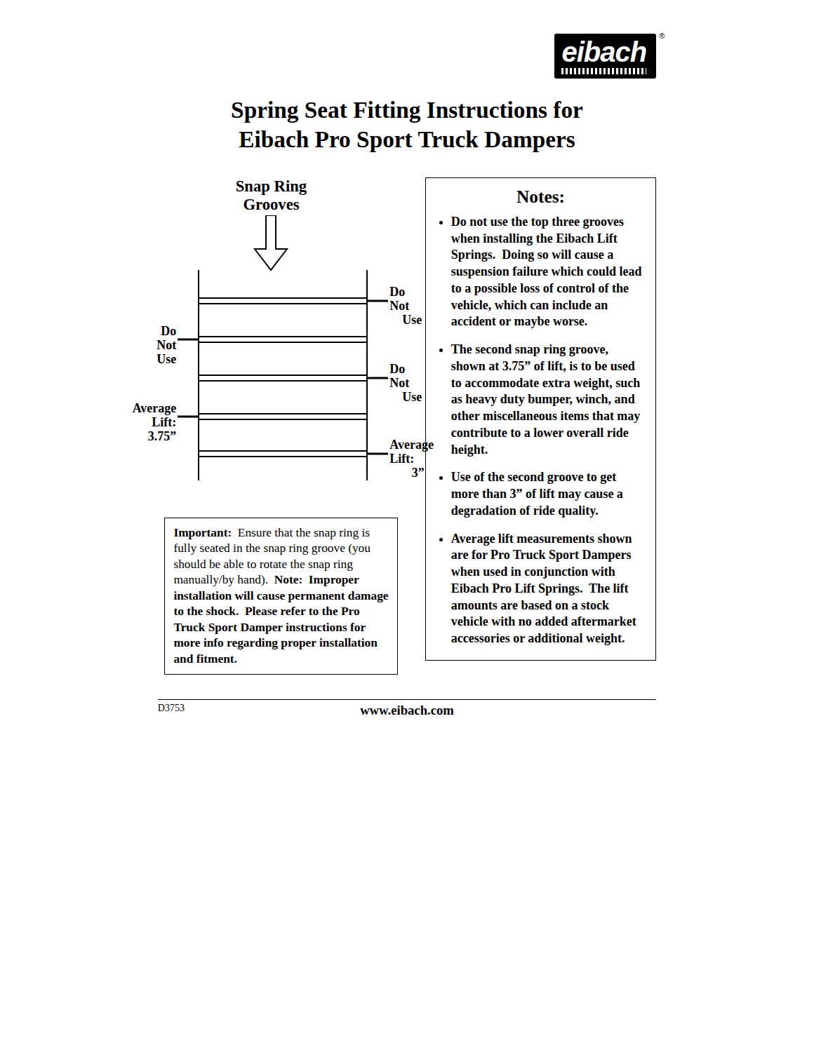eibach ®
Spring Seat Fitting Instructions for
Eibach Pro Sport Truck Dampers
Snap Ring
Grooves
Do Not
Use
Do Not
Use
Do Not
Use
Average Lift:
3.75”
Average Lift:
3”
Important: Ensure that the snap ring is fully seated in the snap ring groove (you should be able to rotate the snap ring manually/by hand). Note: Improper installation will cause permanent damage to the shock. Please refer to the Pro Truck Sport Damper instructions for more info regarding proper installation and fitment.
Notes:
Do not use the top three grooves when installing the Eibach Lift Springs. Doing so will cause a suspension failure which could lead to a possible loss of control of the vehicle, which can include an accident or maybe worse.
The second snap ring groove, shown at 3.75” of lift, is to be used to accommodate extra weight, such as heavy duty bumper, winch, and other miscellaneous items that may contribute to a lower overall ride height.
Use of the second groove to get more than 3” of lift may cause a degradation of ride quality.
Average lift measurements shown are for Pro Truck Sport Dampers when used in conjunction with Eibach Pro Lift Springs. The lift amounts are based on a stock vehicle with no added aftermarket accessories or additional weight.
D3753
www.eibach.com